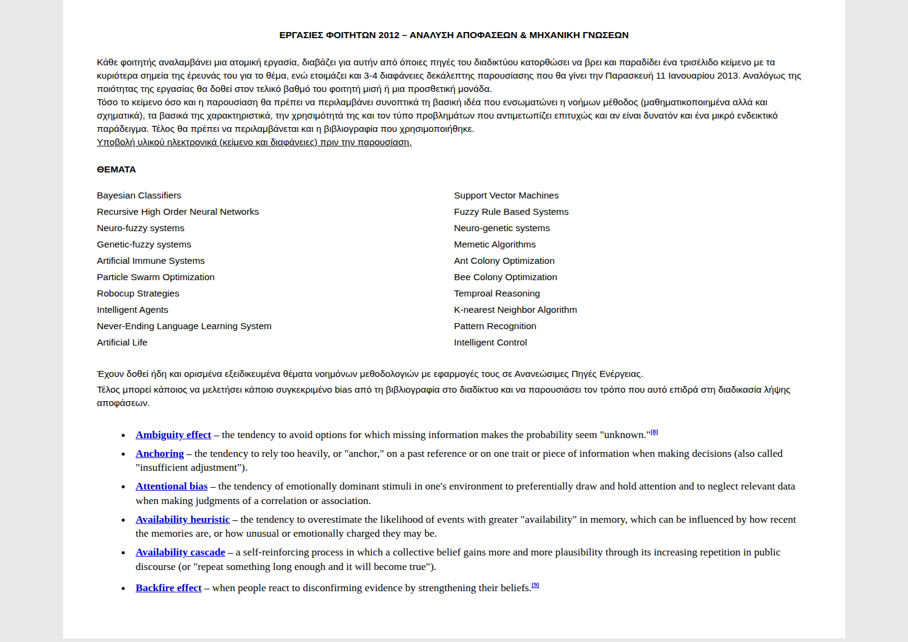ΕΡΓΑΣΙΕΣ ΦΟΙΤΗΤΩΝ 2012 – ΑΝΑΛΥΣΗ ΑΠΟΦΑΣΕΩΝ & ΜΗΧΑΝΙΚΗ ΓΝΩΣΕΩΝ
Κάθε φοιτητής αναλαμβάνει μια ατομική εργασία, διαβάζει για αυτήν από όποιες πηγές του διαδικτύου κατορθώσει να βρει και παραδίδει ένα τρισέλιδο κείμενο με τα κυριότερα σημεία της έρευνάς του για το θέμα, ενώ ετοιμάζει και 3-4 διαφάνειες δεκάλεπτης παρουσίασης που θα γίνει την Παρασκευή 11 Ιανουαρίου 2013. Αναλόγως της ποιότητας της εργασίας θα δοθεί στον τελικό βαθμό του φοιτητή μισή ή μια προσθετική μονάδα.
Τόσο το κείμενο όσο και η παρουσίαση θα πρέπει να περιλαμβάνει συνοπτικά τη βασική ιδέα που ενσωματώνει η νοήμων μέθοδος (μαθηματικοποιημένα αλλά και σχηματικά), τα βασικά της χαρακτηριστικά, την χρησιμότητά της και τον τύπο προβλημάτων που αντιμετωπίζει επιτυχώς και αν είναι δυνατόν και ένα μικρό ενδεικτικό παράδειγμα. Τέλος θα πρέπει να περιλαμβάνεται και η βιβλιογραφία που χρησιμοποιήθηκε.
Υποβολή υλικού ηλεκτρονικά (κείμενο και διαφάνειες) πριν την παρουσίαση.
ΘΕΜΑΤΑ
| Bayesian Classifiers | Support Vector Machines |
| Recursive High Order Neural Networks | Fuzzy Rule Based Systems |
| Neuro-fuzzy systems | Neuro-genetic systems |
| Genetic-fuzzy systems | Memetic Algorithms |
| Artificial Immune Systems | Ant Colony Optimization |
| Particle Swarm Optimization | Bee Colony Optimization |
| Robocup Strategies | Temproal Reasoning |
| Intelligent Agents | K-nearest Neighbor Algorithm |
| Never-Ending Language Learning System | Pattern Recognition |
| Artificial Life | Intelligent Control |
Έχουν δοθεί ήδη και ορισμένα εξειδικευμένα θέματα νοημόνων μεθοδολογιών με εφαρμογές τους σε Ανανεώσιμες Πηγές Ενέργειας.
Τέλος μπορεί κάποιος να μελετήσει κάποιο συγκεκριμένο bias από τη βιβλιογραφία στο διαδίκτυο και να παρουσιάσει τον τρόπο που αυτό επιδρά στη διαδικασία λήψης αποφάσεων.
Ambiguity effect – the tendency to avoid options for which missing information makes the probability seem "unknown."[8]
Anchoring – the tendency to rely too heavily, or "anchor," on a past reference or on one trait or piece of information when making decisions (also called "insufficient adjustment").
Attentional bias – the tendency of emotionally dominant stimuli in one's environment to preferentially draw and hold attention and to neglect relevant data when making judgments of a correlation or association.
Availability heuristic – the tendency to overestimate the likelihood of events with greater "availability" in memory, which can be influenced by how recent the memories are, or how unusual or emotionally charged they may be.
Availability cascade – a self-reinforcing process in which a collective belief gains more and more plausibility through its increasing repetition in public discourse (or "repeat something long enough and it will become true").
Backfire effect – when people react to disconfirming evidence by strengthening their beliefs.[9]